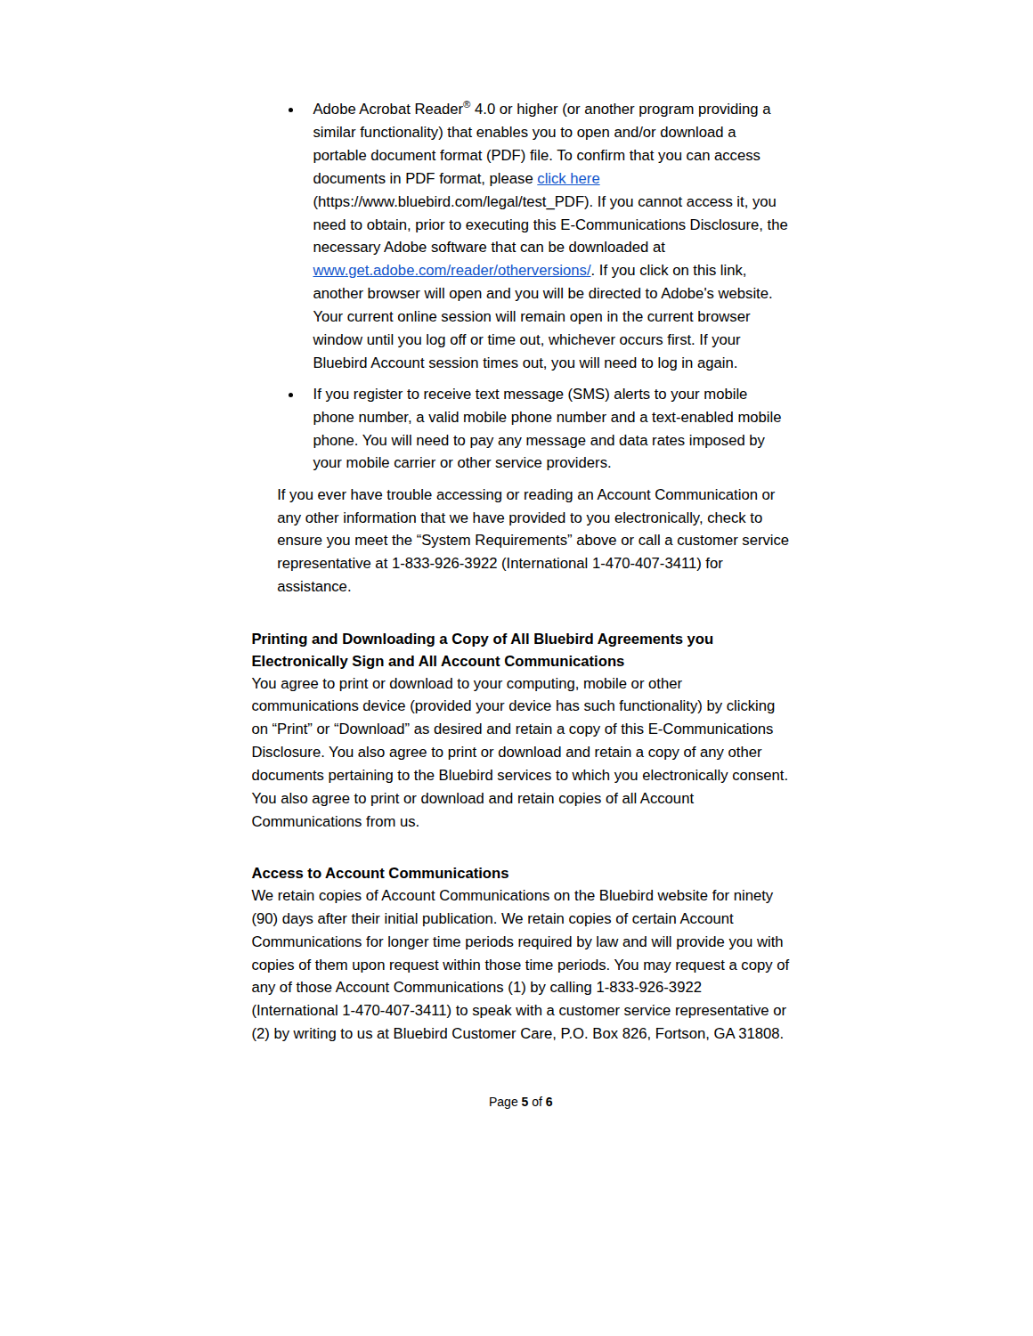Adobe Acrobat Reader® 4.0 or higher (or another program providing a similar functionality) that enables you to open and/or download a portable document format (PDF) file. To confirm that you can access documents in PDF format, please click here (https://www.bluebird.com/legal/test_PDF). If you cannot access it, you need to obtain, prior to executing this E-Communications Disclosure, the necessary Adobe software that can be downloaded at www.get.adobe.com/reader/otherversions/. If you click on this link, another browser will open and you will be directed to Adobe's website. Your current online session will remain open in the current browser window until you log off or time out, whichever occurs first. If your Bluebird Account session times out, you will need to log in again.
If you register to receive text message (SMS) alerts to your mobile phone number, a valid mobile phone number and a text-enabled mobile phone. You will need to pay any message and data rates imposed by your mobile carrier or other service providers.
If you ever have trouble accessing or reading an Account Communication or any other information that we have provided to you electronically, check to ensure you meet the “System Requirements” above or call a customer service representative at 1-833-926-3922 (International 1-470-407-3411) for assistance.
Printing and Downloading a Copy of All Bluebird Agreements you Electronically Sign and All Account Communications
You agree to print or download to your computing, mobile or other communications device (provided your device has such functionality) by clicking on “Print” or “Download” as desired and retain a copy of this E-Communications Disclosure. You also agree to print or download and retain a copy of any other documents pertaining to the Bluebird services to which you electronically consent. You also agree to print or download and retain copies of all Account Communications from us.
Access to Account Communications
We retain copies of Account Communications on the Bluebird website for ninety (90) days after their initial publication. We retain copies of certain Account Communications for longer time periods required by law and will provide you with copies of them upon request within those time periods. You may request a copy of any of those Account Communications (1) by calling 1-833-926-3922 (International 1-470-407-3411) to speak with a customer service representative or (2) by writing to us at Bluebird Customer Care, P.O. Box 826, Fortson, GA 31808.
Page 5 of 6